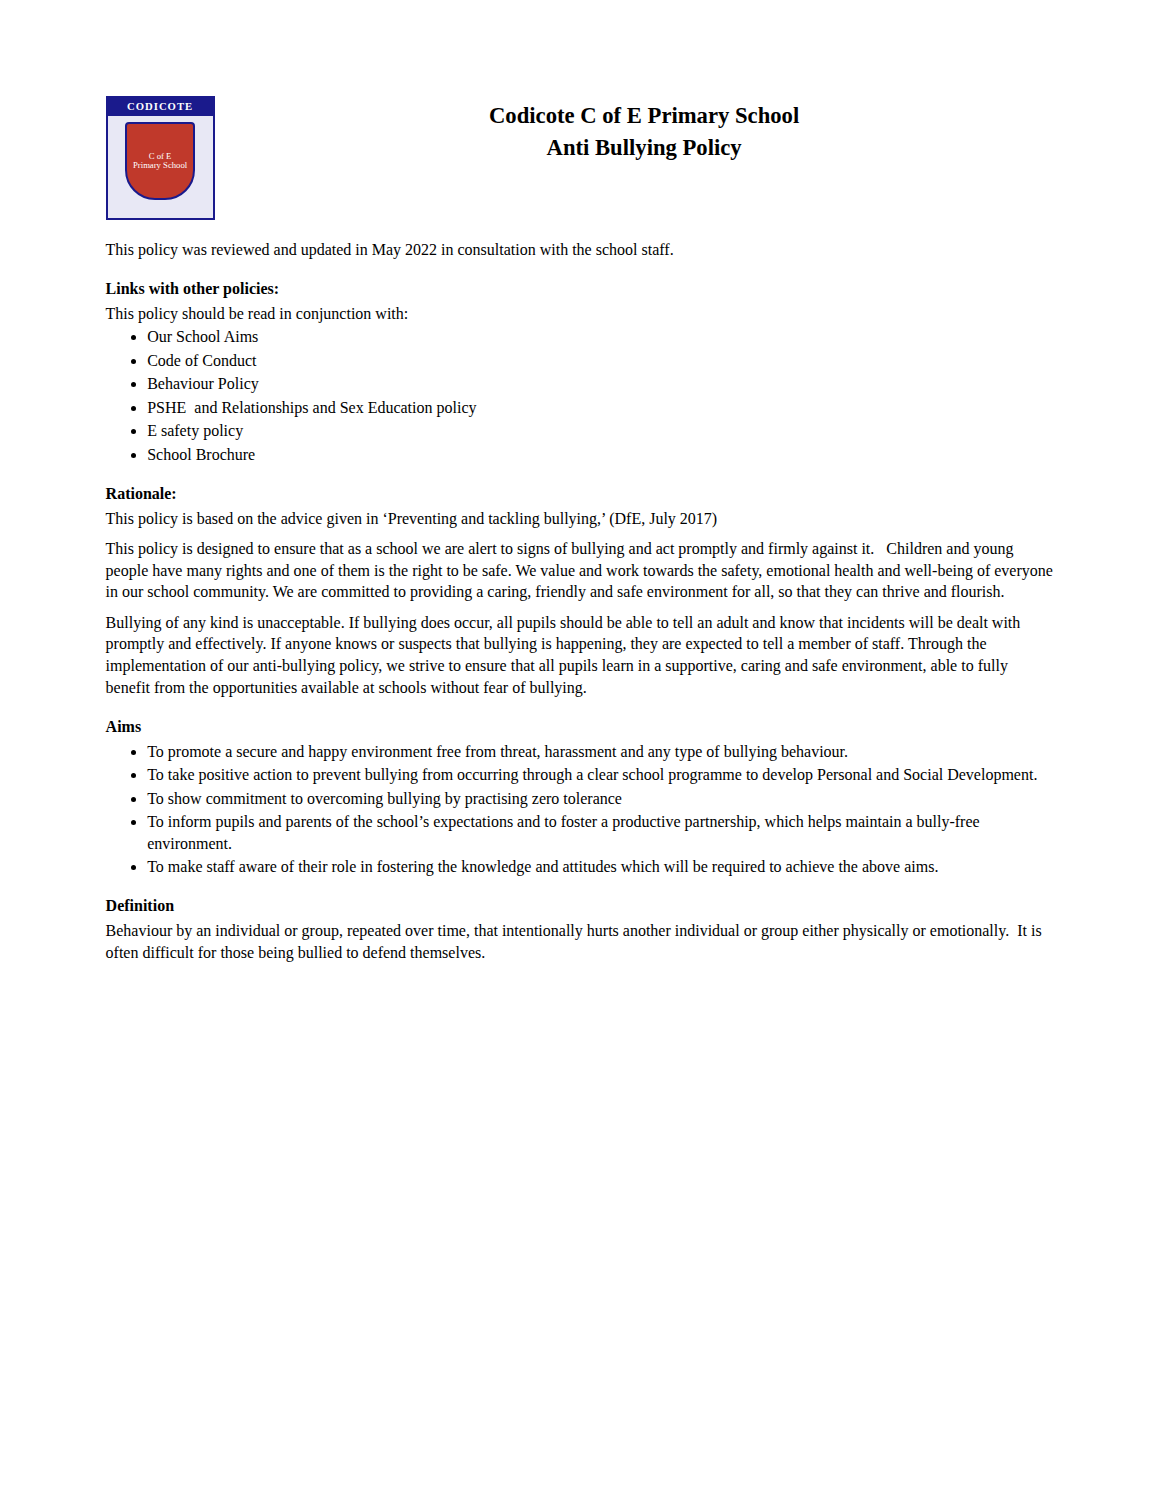CODICOTE
C of E Primary School
Codicote C of E Primary School
Anti Bullying Policy
This policy was reviewed and updated in May 2022 in consultation with the school staff.
Links with other policies:
This policy should be read in conjunction with:
Our School Aims
Code of Conduct
Behaviour Policy
PSHE and Relationships and Sex Education policy
E safety policy
School Brochure
Rationale:
This policy is based on the advice given in ‘Preventing and tackling bullying,’ (DfE, July 2017)
This policy is designed to ensure that as a school we are alert to signs of bullying and act promptly and firmly against it. Children and young people have many rights and one of them is the right to be safe. We value and work towards the safety, emotional health and well-being of everyone in our school community. We are committed to providing a caring, friendly and safe environment for all, so that they can thrive and flourish.
Bullying of any kind is unacceptable. If bullying does occur, all pupils should be able to tell an adult and know that incidents will be dealt with promptly and effectively. If anyone knows or suspects that bullying is happening, they are expected to tell a member of staff. Through the implementation of our anti-bullying policy, we strive to ensure that all pupils learn in a supportive, caring and safe environment, able to fully benefit from the opportunities available at schools without fear of bullying.
Aims
To promote a secure and happy environment free from threat, harassment and any type of bullying behaviour.
To take positive action to prevent bullying from occurring through a clear school programme to develop Personal and Social Development.
To show commitment to overcoming bullying by practising zero tolerance
To inform pupils and parents of the school’s expectations and to foster a productive partnership, which helps maintain a bully-free environment.
To make staff aware of their role in fostering the knowledge and attitudes which will be required to achieve the above aims.
Definition
Behaviour by an individual or group, repeated over time, that intentionally hurts another individual or group either physically or emotionally. It is often difficult for those being bullied to defend themselves.